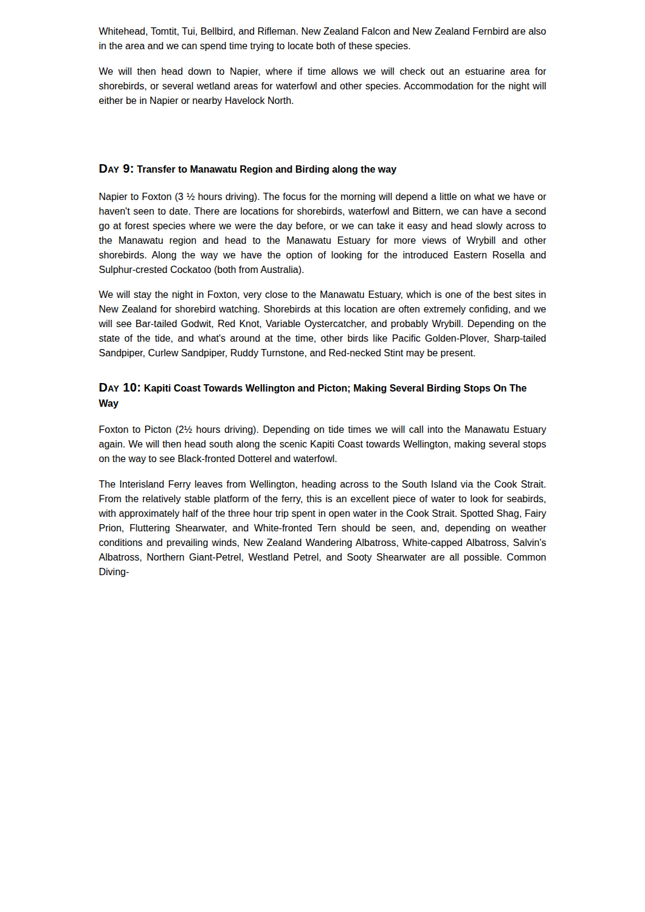Whitehead, Tomtit, Tui, Bellbird, and Rifleman. New Zealand Falcon and New Zealand Fernbird are also in the area and we can spend time trying to locate both of these species.
We will then head down to Napier, where if time allows we will check out an estuarine area for shorebirds, or several wetland areas for waterfowl and other species. Accommodation for the night will either be in Napier or nearby Havelock North.
Day 9: Transfer to Manawatu Region and Birding along the way
Napier to Foxton (3 ½ hours driving). The focus for the morning will depend a little on what we have or haven't seen to date. There are locations for shorebirds, waterfowl and Bittern, we can have a second go at forest species where we were the day before, or we can take it easy and head slowly across to the Manawatu region and head to the Manawatu Estuary for more views of Wrybill and other shorebirds. Along the way we have the option of looking for the introduced Eastern Rosella and Sulphur-crested Cockatoo (both from Australia).
We will stay the night in Foxton, very close to the Manawatu Estuary, which is one of the best sites in New Zealand for shorebird watching. Shorebirds at this location are often extremely confiding, and we will see Bar-tailed Godwit, Red Knot, Variable Oystercatcher, and probably Wrybill. Depending on the state of the tide, and what's around at the time, other birds like Pacific Golden-Plover, Sharp-tailed Sandpiper, Curlew Sandpiper, Ruddy Turnstone, and Red-necked Stint may be present.
Day 10: Kapiti Coast Towards Wellington and Picton; Making Several Birding Stops On The Way
Foxton to Picton (2½ hours driving). Depending on tide times we will call into the Manawatu Estuary again. We will then head south along the scenic Kapiti Coast towards Wellington, making several stops on the way to see Black-fronted Dotterel and waterfowl.
The Interisland Ferry leaves from Wellington, heading across to the South Island via the Cook Strait. From the relatively stable platform of the ferry, this is an excellent piece of water to look for seabirds, with approximately half of the three hour trip spent in open water in the Cook Strait. Spotted Shag, Fairy Prion, Fluttering Shearwater, and White-fronted Tern should be seen, and, depending on weather conditions and prevailing winds, New Zealand Wandering Albatross, White-capped Albatross, Salvin's Albatross, Northern Giant-Petrel, Westland Petrel, and Sooty Shearwater are all possible. Common Diving-